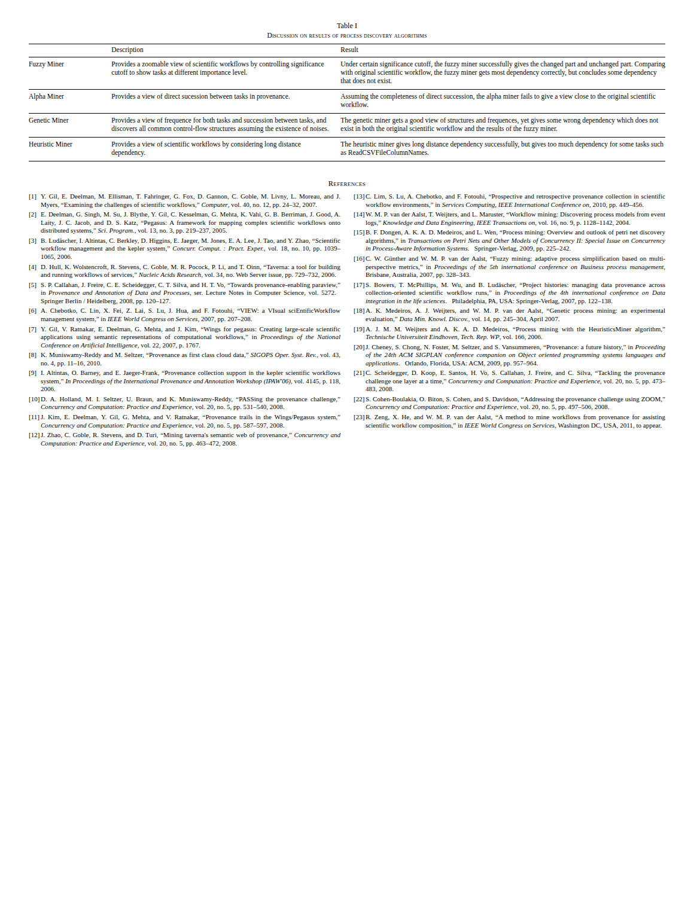Table I
Discussion on results of process discovery algorithms
| | Description | Result |
| --- | --- | --- |
| Fuzzy Miner | Provides a zoomable view of scientific workflows by controlling significance cutoff to show tasks at different importance level. | Under certain significance cutoff, the fuzzy miner successfully gives the changed part and unchanged part. Comparing with original scientific workflow, the fuzzy miner gets most dependency correctly, but concludes some dependency that does not exist. |
| Alpha Miner | Provides a view of direct sucession between tasks in provenance. | Assuming the completeness of direct succession, the alpha miner fails to give a view close to the original scientific workflow. |
| Genetic Miner | Provides a view of frequence for both tasks and succession between tasks, and discovers all common control-flow structures assuming the existence of noises. | The genetic miner gets a good view of structures and frequences, yet gives some wrong dependency which does not exist in both the original scientific workflow and the results of the fuzzy miner. |
| Heuristic Miner | Provides a view of scientific workflows by considering long distance dependency. | The heuristic miner gives long distance dependency successfully, but gives too much dependency for some tasks such as ReadCSVFileColumnNames. |
References
Y. Gil, E. Deelman, M. Ellisman, T. Fahringer, G. Fox, D. Gannon, C. Goble, M. Livny, L. Moreau, and J. Myers, “Examining the challenges of scientific workflows,” Computer, vol. 40, no. 12, pp. 24–32, 2007.
E. Deelman, G. Singh, M. Su, J. Blythe, Y. Gil, C. Kesselman, G. Mehta, K. Vahi, G. B. Berriman, J. Good, A. Laity, J. C. Jacob, and D. S. Katz, “Pegasus: A framework for mapping complex scientific workflows onto distributed systems,” Sci. Program., vol. 13, no. 3, pp. 219–237, 2005.
B. Ludäscher, I. Altintas, C. Berkley, D. Higgins, E. Jaeger, M. Jones, E. A. Lee, J. Tao, and Y. Zhao, “Scientific workflow management and the kepler system,” Concurr. Comput. : Pract. Exper., vol. 18, no. 10, pp. 1039–1065, 2006.
D. Hull, K. Wolstencroft, R. Stevens, C. Goble, M. R. Pocock, P. Li, and T. Oinn, “Taverna: a tool for building and running workflows of services,” Nucleic Acids Research, vol. 34, no. Web Server issue, pp. 729–732, 2006.
S. P. Callahan, J. Freire, C. E. Scheidegger, C. T. Silva, and H. T. Vo, “Towards provenance-enabling paraview,” in Provenance and Annotation of Data and Processes, ser. Lecture Notes in Computer Science, vol. 5272. Springer Berlin / Heidelberg, 2008, pp. 120–127.
A. Chebotko, C. Lin, X. Fei, Z. Lai, S. Lu, J. Hua, and F. Fotouhi, “VIEW: a VIsual sciEntificWorkflow management system,” in IEEE World Congress on Services, 2007, pp. 207–208.
Y. Gil, V. Ratnakar, E. Deelman, G. Mehta, and J. Kim, “Wings for pegasus: Creating large-scale scientific applications using semantic representations of computational workflows,” in Proceedings of the National Conference on Artificial Intelligence, vol. 22, 2007, p. 1767.
K. Muniswamy-Reddy and M. Seltzer, “Provenance as first class cloud data,” SIGOPS Oper. Syst. Rev., vol. 43, no. 4, pp. 11–16, 2010.
I. Altintas, O. Barney, and E. Jaeger-Frank, “Provenance collection support in the kepler scientific workflows system,” In Proceedings of the International Provenance and Annotation Workshop (IPAW'06), vol. 4145, p. 118, 2006.
D. A. Holland, M. I. Seltzer, U. Braun, and K. Muniswamy-Reddy, “PASSing the provenance challenge,” Concurrency and Computation: Practice and Experience, vol. 20, no. 5, pp. 531–540, 2008.
J. Kim, E. Deelman, Y. Gil, G. Mehta, and V. Ratnakar, “Provenance trails in the Wings/Pegasus system,” Concurrency and Computation: Practice and Experience, vol. 20, no. 5, pp. 587–597, 2008.
J. Zhao, C. Goble, R. Stevens, and D. Turi, “Mining taverna's semantic web of provenance,” Concurrency and Computation: Practice and Experience, vol. 20, no. 5, pp. 463–472, 2008.
C. Lim, S. Lu, A. Chebotko, and F. Fotouhi, “Prospective and retrospective provenance collection in scientific workflow environments,” in Services Computing, IEEE International Conference on, 2010, pp. 449–456.
W. M. P. van der Aalst, T. Weijters, and L. Maruster, “Workflow mining: Discovering process models from event logs,” Knowledge and Data Engineering, IEEE Transactions on, vol. 16, no. 9, p. 1128–1142, 2004.
B. F. Dongen, A. K. A. D. Medeiros, and L. Wen, “Process mining: Overview and outlook of petri net discovery algorithms,” in Transactions on Petri Nets and Other Models of Concurrency II: Special Issue on Concurrency in Process-Aware Information Systems. Springer-Verlag, 2009, pp. 225–242.
C. W. Günther and W. M. P. van der Aalst, “Fuzzy mining: adaptive process simplification based on multi-perspective metrics,” in Proceedings of the 5th international conference on Business process management, Brisbane, Australia, 2007, pp. 328–343.
S. Bowers, T. McPhillips, M. Wu, and B. Ludäscher, “Project histories: managing data provenance across collection-oriented scientific workflow runs,” in Proceedings of the 4th international conference on Data integration in the life sciences. Philadelphia, PA, USA: Springer-Verlag, 2007, pp. 122–138.
A. K. Medeiros, A. J. Weijters, and W. M. P. van der Aalst, “Genetic process mining: an experimental evaluation,” Data Min. Knowl. Discov., vol. 14, pp. 245–304, April 2007.
A. J. M. M. Weijters and A. K. A. D. Medeiros, “Process mining with the HeuristicsMiner algorithm,” Technische Universiteit Eindhoven, Tech. Rep. WP, vol. 166, 2006.
J. Cheney, S. Chong, N. Foster, M. Seltzer, and S. Vansummeren, “Provenance: a future history,” in Proceeding of the 24th ACM SIGPLAN conference companion on Object oriented programming systems languages and applications. Orlando, Florida, USA: ACM, 2009, pp. 957–964.
C. Scheidegger, D. Koop, E. Santos, H. Vo, S. Callahan, J. Freire, and C. Silva, “Tackling the provenance challenge one layer at a time,” Concurrency and Computation: Practice and Experience, vol. 20, no. 5, pp. 473–483, 2008.
S. Cohen-Boulakia, O. Biton, S. Cohen, and S. Davidson, “Addressing the provenance challenge using ZOOM,” Concurrency and Computation: Practice and Experience, vol. 20, no. 5, pp. 497–506, 2008.
R. Zeng, X. He, and W. M. P. van der Aalst, “A method to mine workflows from provenance for assisting scientific workflow composition,” in IEEE World Congress on Services, Washington DC, USA, 2011, to appear.